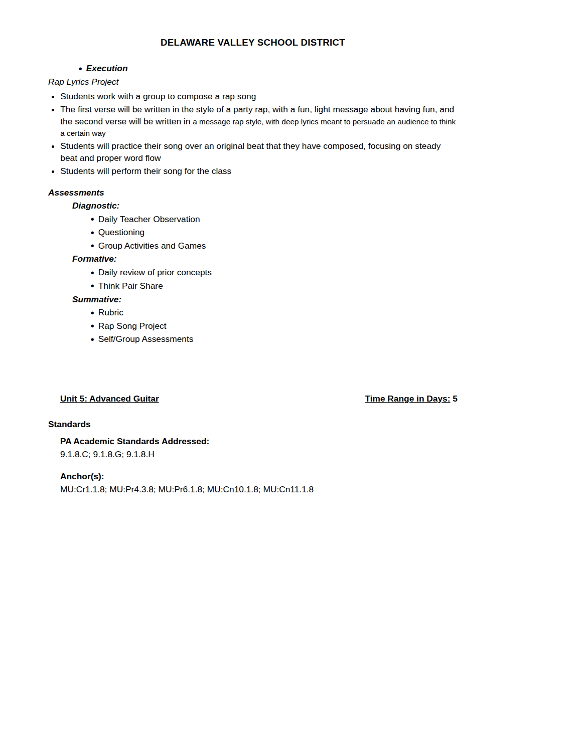DELAWARE VALLEY SCHOOL DISTRICT
Execution
Rap Lyrics Project
Students work with a group to compose a rap song
The first verse will be written in the style of a party rap, with a fun, light message about having fun, and the second verse will be written in a message rap style, with deep lyrics meant to persuade an audience to think a certain way
Students will practice their song over an original beat that they have composed, focusing on steady beat and proper word flow
Students will perform their song for the class
Assessments
Diagnostic:
Daily Teacher Observation
Questioning
Group Activities and Games
Formative:
Daily review of prior concepts
Think Pair Share
Summative:
Rubric
Rap Song Project
Self/Group Assessments
Unit 5: Advanced Guitar Time Range in Days: 5
Standards
PA Academic Standards Addressed:
9.1.8.C; 9.1.8.G; 9.1.8.H
Anchor(s):
MU:Cr1.1.8; MU:Pr4.3.8; MU:Pr6.1.8; MU:Cn10.1.8; MU:Cn11.1.8